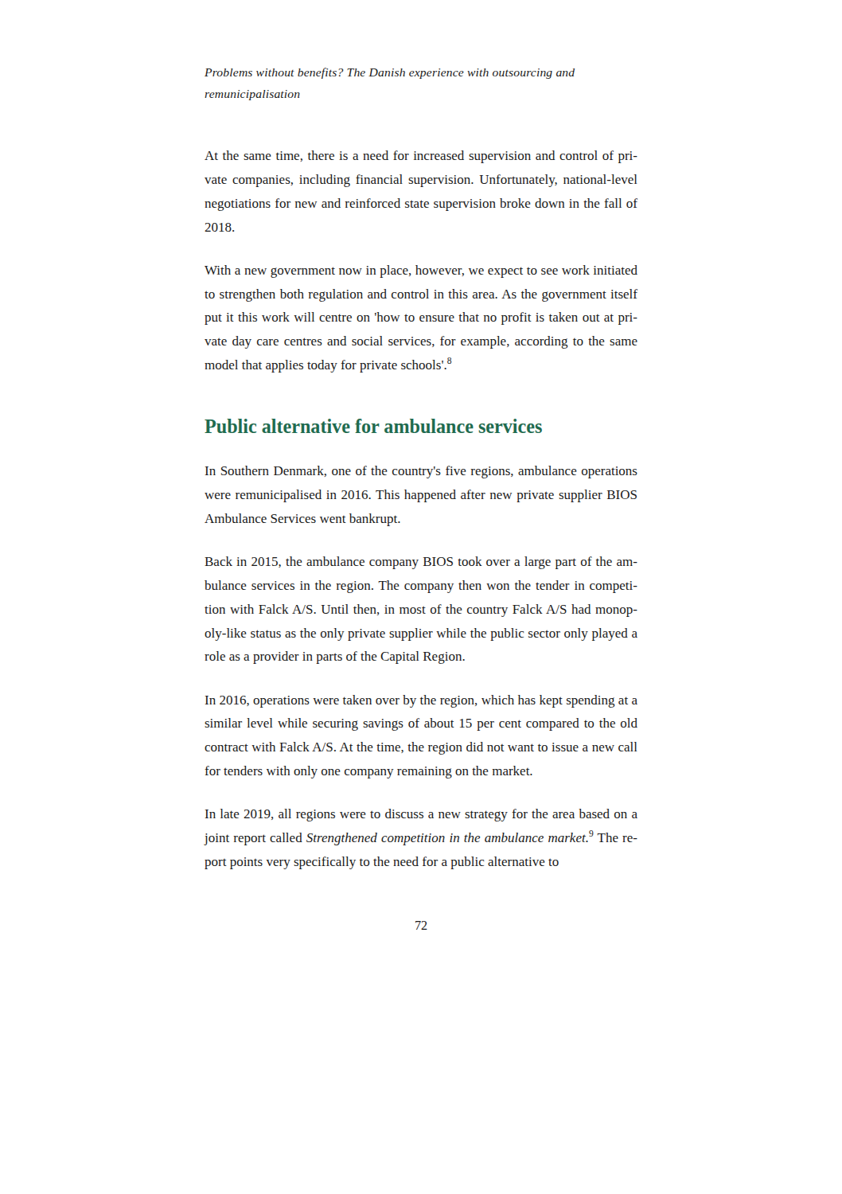Problems without benefits? The Danish experience with outsourcing and remunicipalisation
At the same time, there is a need for increased supervision and control of private companies, including financial supervision. Unfortunately, national-level negotiations for new and reinforced state supervision broke down in the fall of 2018.
With a new government now in place, however, we expect to see work initiated to strengthen both regulation and control in this area. As the government itself put it this work will centre on 'how to ensure that no profit is taken out at private day care centres and social services, for example, according to the same model that applies today for private schools'.8
Public alternative for ambulance services
In Southern Denmark, one of the country's five regions, ambulance operations were remunicipalised in 2016. This happened after new private supplier BIOS Ambulance Services went bankrupt.
Back in 2015, the ambulance company BIOS took over a large part of the ambulance services in the region. The company then won the tender in competition with Falck A/S. Until then, in most of the country Falck A/S had monopoly-like status as the only private supplier while the public sector only played a role as a provider in parts of the Capital Region.
In 2016, operations were taken over by the region, which has kept spending at a similar level while securing savings of about 15 per cent compared to the old contract with Falck A/S. At the time, the region did not want to issue a new call for tenders with only one company remaining on the market.
In late 2019, all regions were to discuss a new strategy for the area based on a joint report called Strengthened competition in the ambulance market.9 The report points very specifically to the need for a public alternative to
72